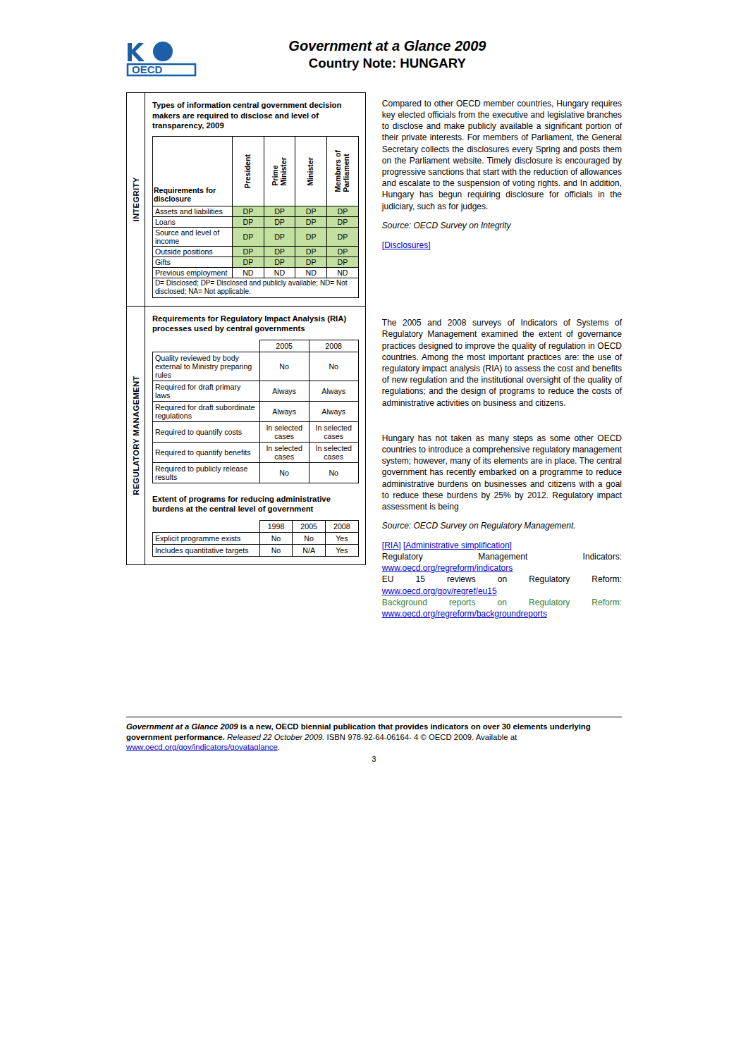OECD
Government at a Glance 2009
Country Note: HUNGARY
INTEGRITY
Types of information central government decision makers are required to disclose and level of transparency, 2009
| Requirements for disclosure | President | Prime Minister | Minister | Members of Parliament |
| --- | --- | --- | --- | --- |
| Assets and liabilities | DP | DP | DP | DP |
| Loans | DP | DP | DP | DP |
| Source and level of income | DP | DP | DP | DP |
| Outside positions | DP | DP | DP | DP |
| Gifts | DP | DP | DP | DP |
| Previous employment | ND | ND | ND | ND |
| D= Disclosed; DP= Disclosed and publicly available; ND= Not disclosed; NA= Not applicable. |
REGULATORY MANAGEMENT
Requirements for Regulatory Impact Analysis (RIA) processes used by central governments
| | 2005 | 2008 |
| --- | --- | --- |
| Quality reviewed by body external to Ministry preparing rules | No | No |
| Required for draft primary laws | Always | Always |
| Required for draft subordinate regulations | Always | Always |
| Required to quantify costs | In selected cases | In selected cases |
| Required to quantify benefits | In selected cases | In selected cases |
| Required to publicly release results | No | No |
Extent of programs for reducing administrative burdens at the central level of government
| | 1998 | 2005 | 2008 |
| --- | --- | --- | --- |
| Explicit programme exists | No | No | Yes |
| Includes quantitative targets | No | N/A | Yes |
Compared to other OECD member countries, Hungary requires key elected officials from the executive and legislative branches to disclose and make publicly available a significant portion of their private interests. For members of Parliament, the General Secretary collects the disclosures every Spring and posts them on the Parliament website. Timely disclosure is encouraged by progressive sanctions that start with the reduction of allowances and escalate to the suspension of voting rights. and In addition, Hungary has begun requiring disclosure for officials in the judiciary, such as for judges.
Source: OECD Survey on Integrity
[Disclosures]
The 2005 and 2008 surveys of Indicators of Systems of Regulatory Management examined the extent of governance practices designed to improve the quality of regulation in OECD countries. Among the most important practices are: the use of regulatory impact analysis (RIA) to assess the cost and benefits of new regulation and the institutional oversight of the quality of regulations; and the design of programs to reduce the costs of administrative activities on business and citizens.
Hungary has not taken as many steps as some other OECD countries to introduce a comprehensive regulatory management system; however, many of its elements are in place. The central government has recently embarked on a programme to reduce administrative burdens on businesses and citizens with a goal to reduce these burdens by 25% by 2012. Regulatory impact assessment is being
Source: OECD Survey on Regulatory Management.
[RIA] [Administrative simplification]
Regulatory Management Indicators: www.oecd.org/regreform/indicators
EU 15 reviews on Regulatory Reform: www.oecd.org/gov/regref/eu15
Background reports on Regulatory Reform: www.oecd.org/regreform/backgroundreports
Government at a Glance 2009 is a new, OECD biennial publication that provides indicators on over 30 elements underlying government performance. Released 22 October 2009. ISBN 978-92-64-06164- 4 © OECD 2009. Available at www.oecd.org/gov/indicators/govataglance.
3